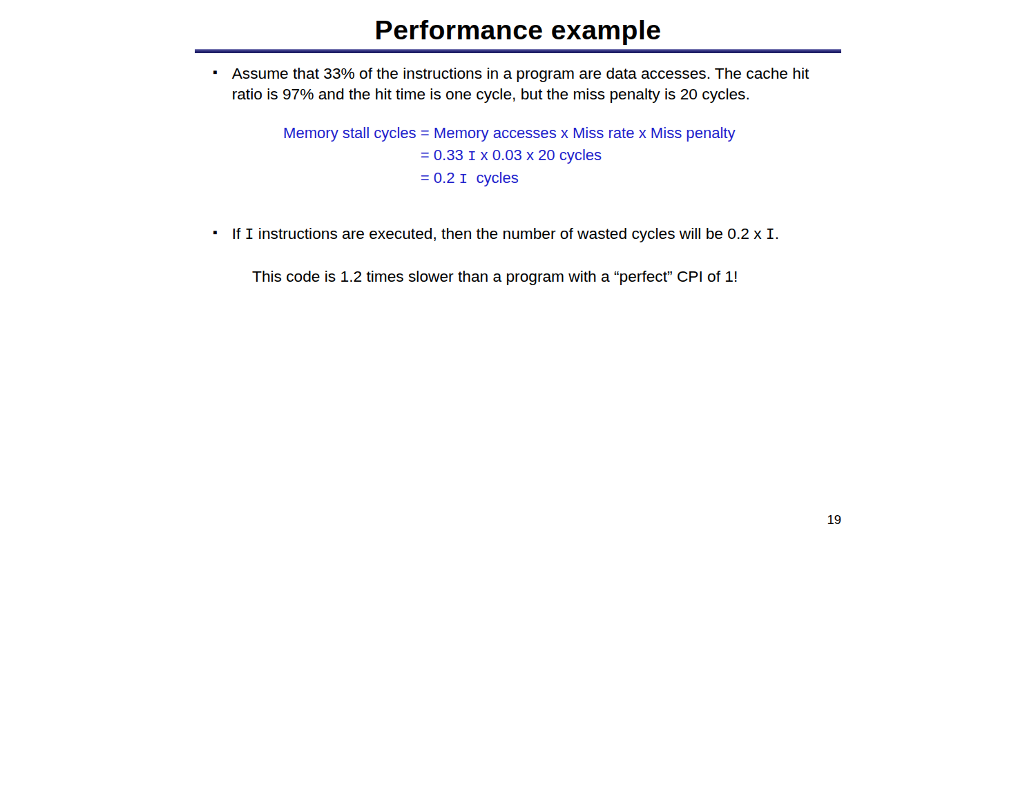Performance example
Assume that 33% of the instructions in a program are data accesses. The cache hit ratio is 97% and the hit time is one cycle, but the miss penalty is 20 cycles.
Memory stall cycles
= Memory accesses x Miss rate x Miss penalty
= 0.33 I x 0.03 x 20 cycles
= 0.2 I cycles
If I instructions are executed, then the number of wasted cycles will be 0.2 x I.
This code is 1.2 times slower than a program with a “perfect” CPI of 1!
19